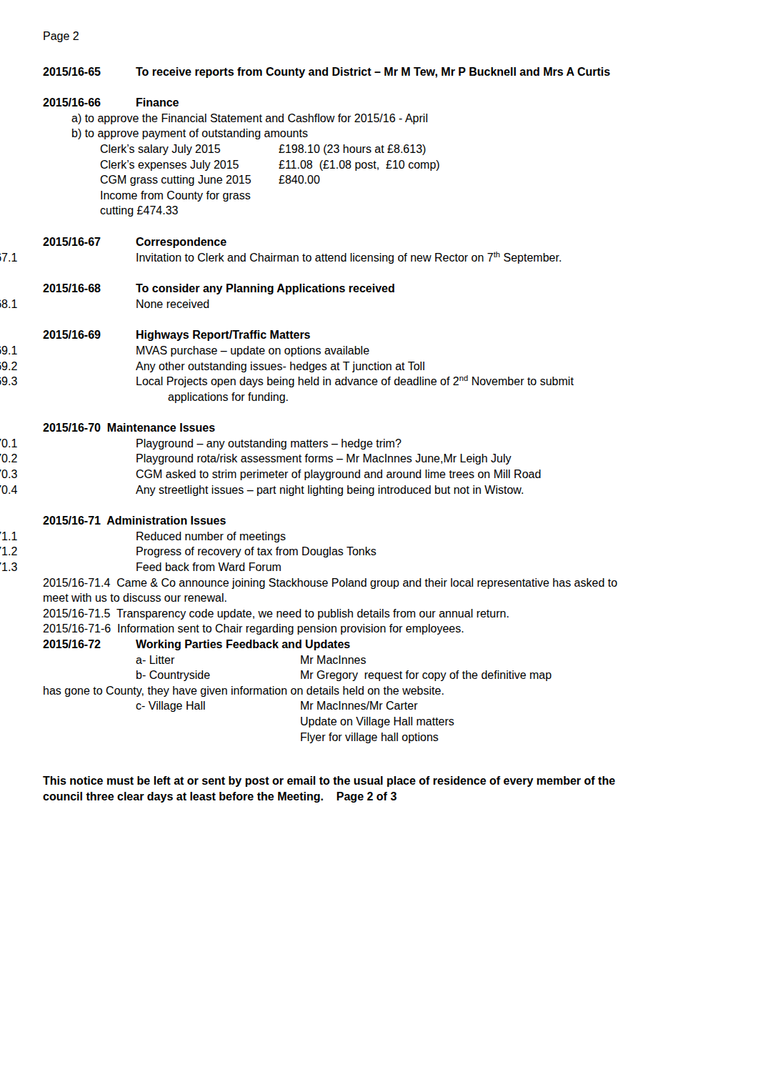Page 2
2015/16-65
To receive reports from County and District – Mr M Tew, Mr P Bucknell and Mrs A Curtis
2015/16-66
Finance
a) to approve the Financial Statement and Cashflow for 2015/16 - April
b) to approve payment of outstanding amounts
Clerk’s salary July 2015£198.10 (23 hours at £8.613)
Clerk’s expenses July 2015£11.08 (£1.08 post, £10 comp)
CGM grass cutting June 2015£840.00
Income from County for grass cutting £474.33
2015/16-67
Correspondence
2015/16-67.1 Invitation to Clerk and Chairman to attend licensing of new Rector on 7th September.
2015/16-68
To consider any Planning Applications received
2015/16-68.1 None received
2015/16-69
Highways Report/Traffic Matters
2015/16-69.1 MVAS purchase – update on options available
2015/16-69.2 Any other outstanding issues- hedges at T junction at Toll
2015/16-69.3 Local Projects open days being held in advance of deadline of 2nd November to submit
applications for funding.
2015/16-70 Maintenance Issues
2015/16-70.1 Playground – any outstanding matters – hedge trim?
2015/16-70.2 Playground rota/risk assessment forms – Mr MacInnes June,Mr Leigh July
2015/16-70.3 CGM asked to strim perimeter of playground and around lime trees on Mill Road
2015/16-70.4 Any streetlight issues – part night lighting being introduced but not in Wistow.
2015/16-71 Administration Issues
2015/16-71.1 Reduced number of meetings
2015/16-71.2 Progress of recovery of tax from Douglas Tonks
2015/16-71.3 Feed back from Ward Forum
2015/16-71.4 Came & Co announce joining Stackhouse Poland group and their local representative has asked to meet with us to discuss our renewal.
2015/16-71.5 Transparency code update, we need to publish details from our annual return.
2015/16-71-6 Information sent to Chair regarding pension provision for employees.
2015/16-72
Working Parties Feedback and Updates
a- Litter Mr MacInnes
b- Countryside Mr Gregory request for copy of the definitive map
has gone to County, they have given information on details held on the website.
c- Village Hall Mr MacInnes/Mr Carter
Update on Village Hall matters
Flyer for village hall options
This notice must be left at or sent by post or email to the usual place of residence of every member of the council three clear days at least before the Meeting. Page 2 of 3